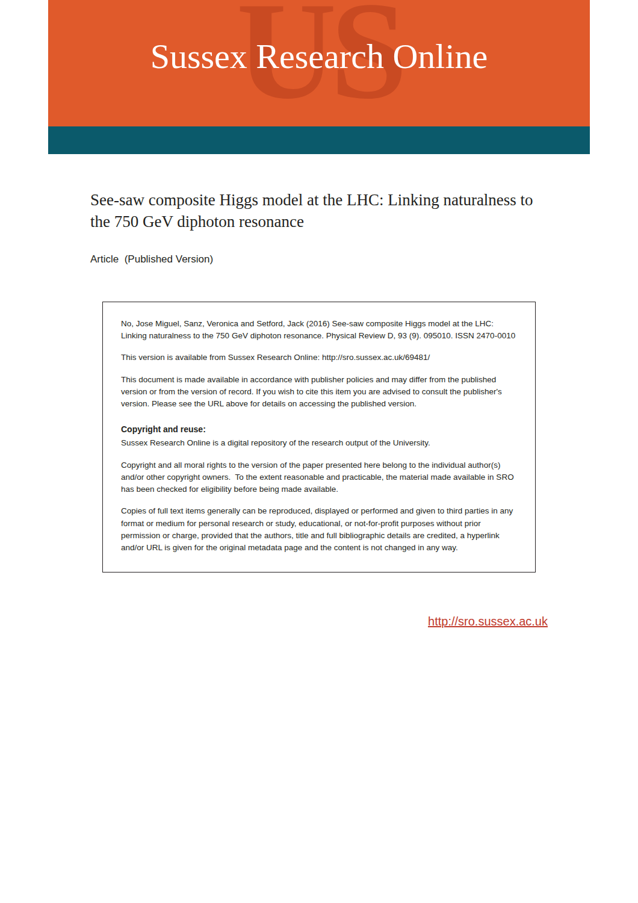US
Sussex Research Online
See-saw composite Higgs model at the LHC: Linking naturalness to the 750 GeV diphoton resonance
Article (Published Version)
No, Jose Miguel, Sanz, Veronica and Setford, Jack (2016) See-saw composite Higgs model at the LHC: Linking naturalness to the 750 GeV diphoton resonance. Physical Review D, 93 (9). 095010. ISSN 2470-0010
This version is available from Sussex Research Online: http://sro.sussex.ac.uk/69481/
This document is made available in accordance with publisher policies and may differ from the published version or from the version of record. If you wish to cite this item you are advised to consult the publisher's version. Please see the URL above for details on accessing the published version.
Copyright and reuse:
Sussex Research Online is a digital repository of the research output of the University.
Copyright and all moral rights to the version of the paper presented here belong to the individual author(s) and/or other copyright owners. To the extent reasonable and practicable, the material made available in SRO has been checked for eligibility before being made available.
Copies of full text items generally can be reproduced, displayed or performed and given to third parties in any format or medium for personal research or study, educational, or not-for-profit purposes without prior permission or charge, provided that the authors, title and full bibliographic details are credited, a hyperlink and/or URL is given for the original metadata page and the content is not changed in any way.
http://sro.sussex.ac.uk